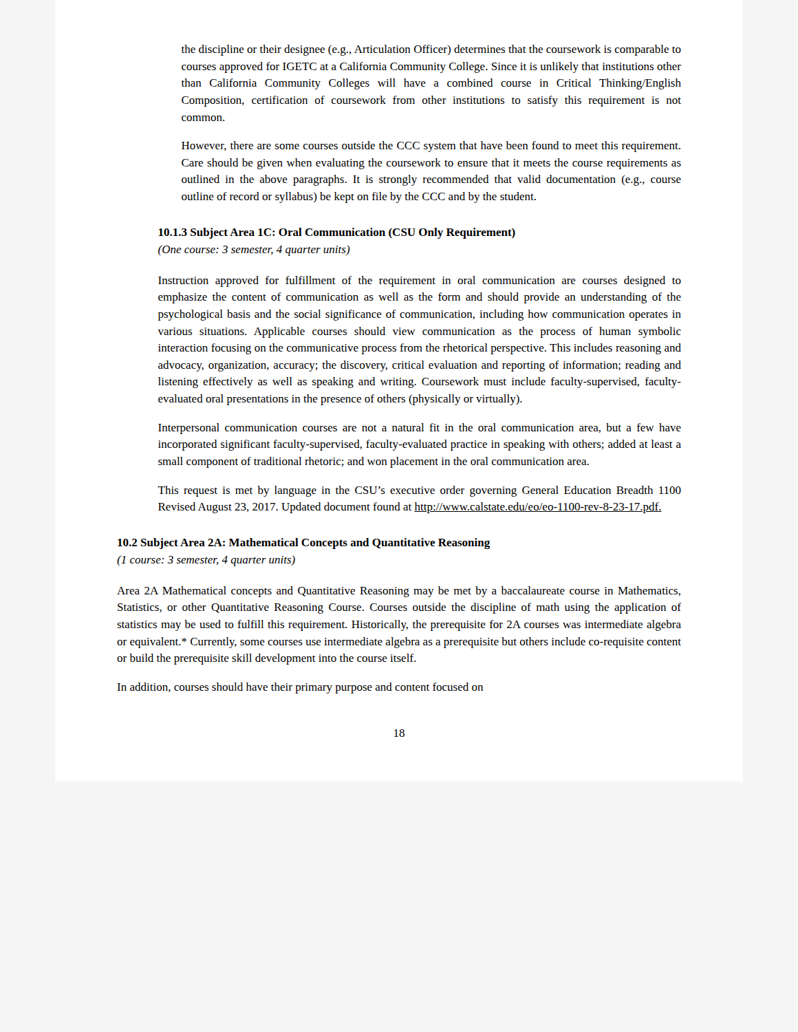the discipline or their designee (e.g., Articulation Officer) determines that the coursework is comparable to courses approved for IGETC at a California Community College. Since it is unlikely that institutions other than California Community Colleges will have a combined course in Critical Thinking/English Composition, certification of coursework from other institutions to satisfy this requirement is not common.
However, there are some courses outside the CCC system that have been found to meet this requirement. Care should be given when evaluating the coursework to ensure that it meets the course requirements as outlined in the above paragraphs. It is strongly recommended that valid documentation (e.g., course outline of record or syllabus) be kept on file by the CCC and by the student.
10.1.3 Subject Area 1C: Oral Communication (CSU Only Requirement)
(One course: 3 semester, 4 quarter units)
Instruction approved for fulfillment of the requirement in oral communication are courses designed to emphasize the content of communication as well as the form and should provide an understanding of the psychological basis and the social significance of communication, including how communication operates in various situations. Applicable courses should view communication as the process of human symbolic interaction focusing on the communicative process from the rhetorical perspective. This includes reasoning and advocacy, organization, accuracy; the discovery, critical evaluation and reporting of information; reading and listening effectively as well as speaking and writing. Coursework must include faculty-supervised, faculty-evaluated oral presentations in the presence of others (physically or virtually).
Interpersonal communication courses are not a natural fit in the oral communication area, but a few have incorporated significant faculty-supervised, faculty-evaluated practice in speaking with others; added at least a small component of traditional rhetoric; and won placement in the oral communication area.
This request is met by language in the CSU’s executive order governing General Education Breadth 1100 Revised August 23, 2017. Updated document found at http://www.calstate.edu/eo/eo-1100-rev-8-23-17.pdf.
10.2 Subject Area 2A: Mathematical Concepts and Quantitative Reasoning
(1 course: 3 semester, 4 quarter units)
Area 2A Mathematical concepts and Quantitative Reasoning may be met by a baccalaureate course in Mathematics, Statistics, or other Quantitative Reasoning Course. Courses outside the discipline of math using the application of statistics may be used to fulfill this requirement. Historically, the prerequisite for 2A courses was intermediate algebra or equivalent.* Currently, some courses use intermediate algebra as a prerequisite but others include co-requisite content or build the prerequisite skill development into the course itself.
In addition, courses should have their primary purpose and content focused on
18